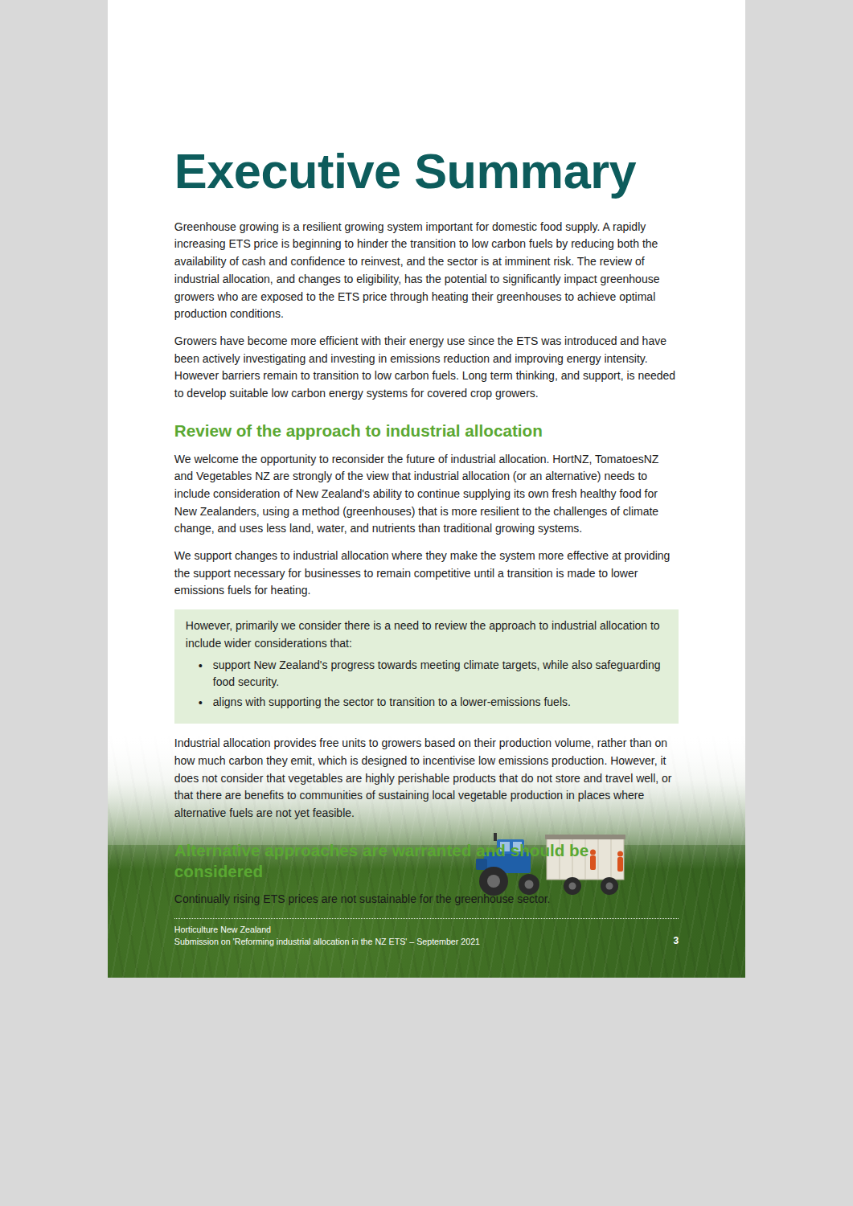Executive Summary
Greenhouse growing is a resilient growing system important for domestic food supply. A rapidly increasing ETS price is beginning to hinder the transition to low carbon fuels by reducing both the availability of cash and confidence to reinvest, and the sector is at imminent risk. The review of industrial allocation, and changes to eligibility, has the potential to significantly impact greenhouse growers who are exposed to the ETS price through heating their greenhouses to achieve optimal production conditions.
Growers have become more efficient with their energy use since the ETS was introduced and have been actively investigating and investing in emissions reduction and improving energy intensity. However barriers remain to transition to low carbon fuels. Long term thinking, and support, is needed to develop suitable low carbon energy systems for covered crop growers.
Review of the approach to industrial allocation
We welcome the opportunity to reconsider the future of industrial allocation. HortNZ, TomatoesNZ and Vegetables NZ are strongly of the view that industrial allocation (or an alternative) needs to include consideration of New Zealand's ability to continue supplying its own fresh healthy food for New Zealanders, using a method (greenhouses) that is more resilient to the challenges of climate change, and uses less land, water, and nutrients than traditional growing systems.
We support changes to industrial allocation where they make the system more effective at providing the support necessary for businesses to remain competitive until a transition is made to lower emissions fuels for heating.
However, primarily we consider there is a need to review the approach to industrial allocation to include wider considerations that:
support New Zealand's progress towards meeting climate targets, while also safeguarding food security.
aligns with supporting the sector to transition to a lower-emissions fuels.
Industrial allocation provides free units to growers based on their production volume, rather than on how much carbon they emit, which is designed to incentivise low emissions production. However, it does not consider that vegetables are highly perishable products that do not store and travel well, or that there are benefits to communities of sustaining local vegetable production in places where alternative fuels are not yet feasible.
Alternative approaches are warranted and should be considered
Continually rising ETS prices are not sustainable for the greenhouse sector.
Horticulture New Zealand
Submission on 'Reforming industrial allocation in the NZ ETS' – September 2021
3